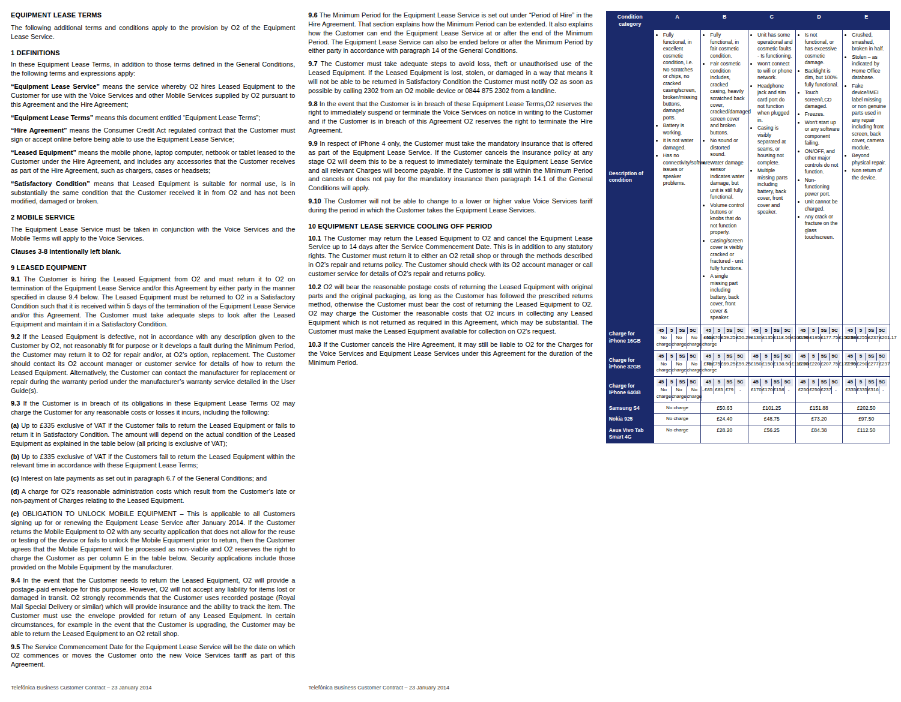Equipment Lease Terms
The following additional terms and conditions apply to the provision by O2 of the Equipment Lease Service.
1 Definitions
In these Equipment Lease Terms, in addition to those terms defined in the General Conditions, the following terms and expressions apply:
“Equipment Lease Service” means the service whereby O2 hires Leased Equipment to the Customer for use with the Voice Services and other Mobile Services supplied by O2 pursuant to this Agreement and the Hire Agreement;
“Equipment Lease Terms” means this document entitled “Equipment Lease Terms”;
“Hire Agreement” means the Consumer Credit Act regulated contract that the Customer must sign or accept online before being able to use the Equipment Lease Service;
“Leased Equipment” means the mobile phone, laptop computer, netbook or tablet leased to the Customer under the Hire Agreement, and includes any accessories that the Customer receives as part of the Hire Agreement, such as chargers, cases or headsets;
“Satisfactory Condition” means that Leased Equipment is suitable for normal use, is in substantially the same condition that the Customer received it in from O2 and has not been modified, damaged or broken.
2 Mobile Service
The Equipment Lease Service must be taken in conjunction with the Voice Services and the Mobile Terms will apply to the Voice Services.
Clauses 3-8 intentionally left blank.
9 Leased Equipment
9.1 The Customer is hiring the Leased Equipment from O2 and must return it to O2 on termination of the Equipment Lease Service and/or this Agreement by either party in the manner specified in clause 9.4 below. The Leased Equipment must be returned to O2 in a Satisfactory Condition such that it is received within 5 days of the termination of the Equipment Lease Service and/or this Agreement. The Customer must take adequate steps to look after the Leased Equipment and maintain it in a Satisfactory Condition.
9.2 If the Leased Equipment is defective, not in accordance with any description given to the Customer by O2, not reasonably fit for purpose or it develops a fault during the Minimum Period, the Customer may return it to O2 for repair and/or, at O2’s option, replacement. The Customer should contact its O2 account manager or customer service for details of how to return the Leased Equipment. Alternatively, the Customer can contact the manufacturer for replacement or repair during the warranty period under the manufacturer’s warranty service detailed in the User Guide(s).
9.3 If the Customer is in breach of its obligations in these Equipment Lease Terms O2 may charge the Customer for any reasonable costs or losses it incurs, including the following:
(a) Up to £335 exclusive of VAT if the Customer fails to return the Leased Equipment or fails to return it in Satisfactory Condition. The amount will depend on the actual condition of the Leased Equipment as explained in the table below (all pricing is exclusive of VAT);
(b) Up to £335 exclusive of VAT if the Customers fail to return the Leased Equipment within the relevant time in accordance with these Equipment Lease Terms;
(c) Interest on late payments as set out in paragraph 6.7 of the General Conditions; and
(d) A charge for O2’s reasonable administration costs which result from the Customer’s late or non-payment of Charges relating to the Leased Equipment.
(e) OBLIGATION TO UNLOCK MOBILE EQUIPMENT – This is applicable to all Customers signing up for or renewing the Equipment Lease Service after January 2014. If the Customer returns the Mobile Equipment to O2 with any security application that does not allow for the reuse or testing of the device or fails to unlock the Mobile Equipment prior to return, then the Customer agrees that the Mobile Equipment will be processed as non-viable and O2 reserves the right to charge the Customer as per column E in the table below. Security applications include those provided on the Mobile Equipment by the manufacturer.
9.4 In the event that the Customer needs to return the Leased Equipment, O2 will provide a postage-paid envelope for this purpose. However, O2 will not accept any liability for items lost or damaged in transit. O2 strongly recommends that the Customer uses recorded postage (Royal Mail Special Delivery or similar) which will provide insurance and the ability to track the item. The Customer must use the envelope provided for return of any Leased Equipment. In certain circumstances, for example in the event that the Customer is upgrading, the Customer may be able to return the Leased Equipment to an O2 retail shop.
9.5 The Service Commencement Date for the Equipment Lease Service will be the date on which O2 commences or moves the Customer onto the new Voice Services tariff as part of this Agreement.
9.6 The Minimum Period for the Equipment Lease Service is set out under “Period of Hire” in the Hire Agreement. That section explains how the Minimum Period can be extended. It also explains how the Customer can end the Equipment Lease Service at or after the end of the Minimum Period. The Equipment Lease Service can also be ended before or after the Minimum Period by either party in accordance with paragraph 14 of the General Conditions.
9.7 The Customer must take adequate steps to avoid loss, theft or unauthorised use of the Leased Equipment. If the Leased Equipment is lost, stolen, or damaged in a way that means it will not be able to be returned in Satisfactory Condition the Customer must notify O2 as soon as possible by calling 2302 from an O2 mobile device or 0844 875 2302 from a landline.
9.8 In the event that the Customer is in breach of these Equipment Lease Terms,O2 reserves the right to immediately suspend or terminate the Voice Services on notice in writing to the Customer and if the Customer is in breach of this Agreement O2 reserves the right to terminate the Hire Agreement.
9.9 In respect of iPhone 4 only, the Customer must take the mandatory insurance that is offered as part of the Equipment Lease Service. If the Customer cancels the insurance policy at any stage O2 will deem this to be a request to immediately terminate the Equipment Lease Service and all relevant Charges will become payable. If the Customer is still within the Minimum Period and cancels or does not pay for the mandatory insurance then paragraph 14.1 of the General Conditions will apply.
9.10 The Customer will not be able to change to a lower or higher value Voice Services tariff during the period in which the Customer takes the Equipment Lease Services.
10 Equipment Lease Service Cooling Off Period
10.1 The Customer may return the Leased Equipment to O2 and cancel the Equipment Lease Service up to 14 days after the Service Commencement Date. This is in addition to any statutory rights. The Customer must return it to either an O2 retail shop or through the methods described in O2’s repair and returns policy. The Customer should check with its O2 account manager or call customer service for details of O2’s repair and returns policy.
10.2 O2 will bear the reasonable postage costs of returning the Leased Equipment with original parts and the original packaging, as long as the Customer has followed the prescribed returns method, otherwise the Customer must bear the cost of returning the Leased Equipment to O2. O2 may charge the Customer the reasonable costs that O2 incurs in collecting any Leased Equipment which is not returned as required in this Agreement, which may be substantial. The Customer must make the Leased Equipment available for collection on O2’s request.
10.3 If the Customer cancels the Hire Agreement, it may still be liable to O2 for the Charges for the Voice Services and Equipment Lease Services under this Agreement for the duration of the Minimum Period.
| Condition category | A | B | C | D | E |
| --- | --- | --- | --- | --- | --- |
| Description of condition | Fully functional, in excellent cosmetic condition, i.e. No scratches or chips, no cracked casing/screen, broken/missing buttons, damaged ports. Battery is working. It is not water damaged. Has no connectivity/software issues or speaker problems. | Fully functional, in fair cosmetic condition. Fair cosmetic condition includes, cracked casing, heavily scratched back cover, cracked/damaged screen cover and broken buttons. No sound or distorted sound. Water damage sensor indicates water damage, but unit is still fully functional. Volume control buttons or knobs that do not function properly. Casing/screen cover is visibly cracked or fractured - unit fully functions. A single missing part including battery, back cover, front cover & speaker. | Unit has some operational and cosmetic faults - Is functioning. Won't connect to wifi or phone network. Headphone jack and sim card port do not function when plugged in. Casing is visibly separated at seams, or housing not complete. Multiple missing parts including battery, back cover, front cover and speaker. | Is not functional, or has excessive cosmetic damage. Backlight is dim, but 100% fully functional. Touch screen/LCD damaged. Freezes. Won't start up or any software component failing. ON/OFF, and other major controls do not function. Non-functioning power port. Unit cannot be charged. Any crack or fracture on the glass touchscreen. | Crushed, smashed, broken in half. Stolen – as indicated by Home Office database. Fake device/IMEI label missing or non genuine parts used in any repair including front screen, back cover, camera module. Beyond physical repair. Non return of the device. |
| Charge for iPhone 16GB | 45 5 5S 5C No charge No charge No charge No charge | 45 5 5S 5C £65 £70 £59.25 £50.29 | 45 5 5S 5C £130 £135 £118.50 £100.59 | 45 5 5S 5C £190 £195 £177.75 £150.88 | 45 5 5S 5C £250 £255 £237 £201.17 |
| Charge for iPhone 32GB | 45 5 5S 5C No charge No charge No charge No charge | 45 5 5S 5C £75 £75 £69.25 £59.25 | 45 5 5S 5C £150 £150 £138.50 £118.50 | 45 5 5S 5C £220 £220 £207.75 £177.75 | 45 5 5S 5C £290 £290 £277 £237 |
| Charge for iPhone 64GB | 45 5 5S 5C No charge No charge No charge - | 45 5 5S 5C £85 £85 £79 - | 45 5 5S 5C £170 £170 £158 - | 45 5 5S 5C £250 £250 £237 - | 45 5 5S 5C £335 £335 £316 - |
| Samsung S4 | No charge | £50.63 | £101.25 | £151.88 | £202.50 |
| Nokia 925 | No charge | £24.40 | £48.75 | £73.20 | £97.50 |
| Asus Vivo Tab Smart 4G | No charge | £28.20 | £56.25 | £84.38 | £112.50 |
Telefónica Business Customer Contract – 23 January 2014 Telefónica Business Customer Contract – 23 January 2014